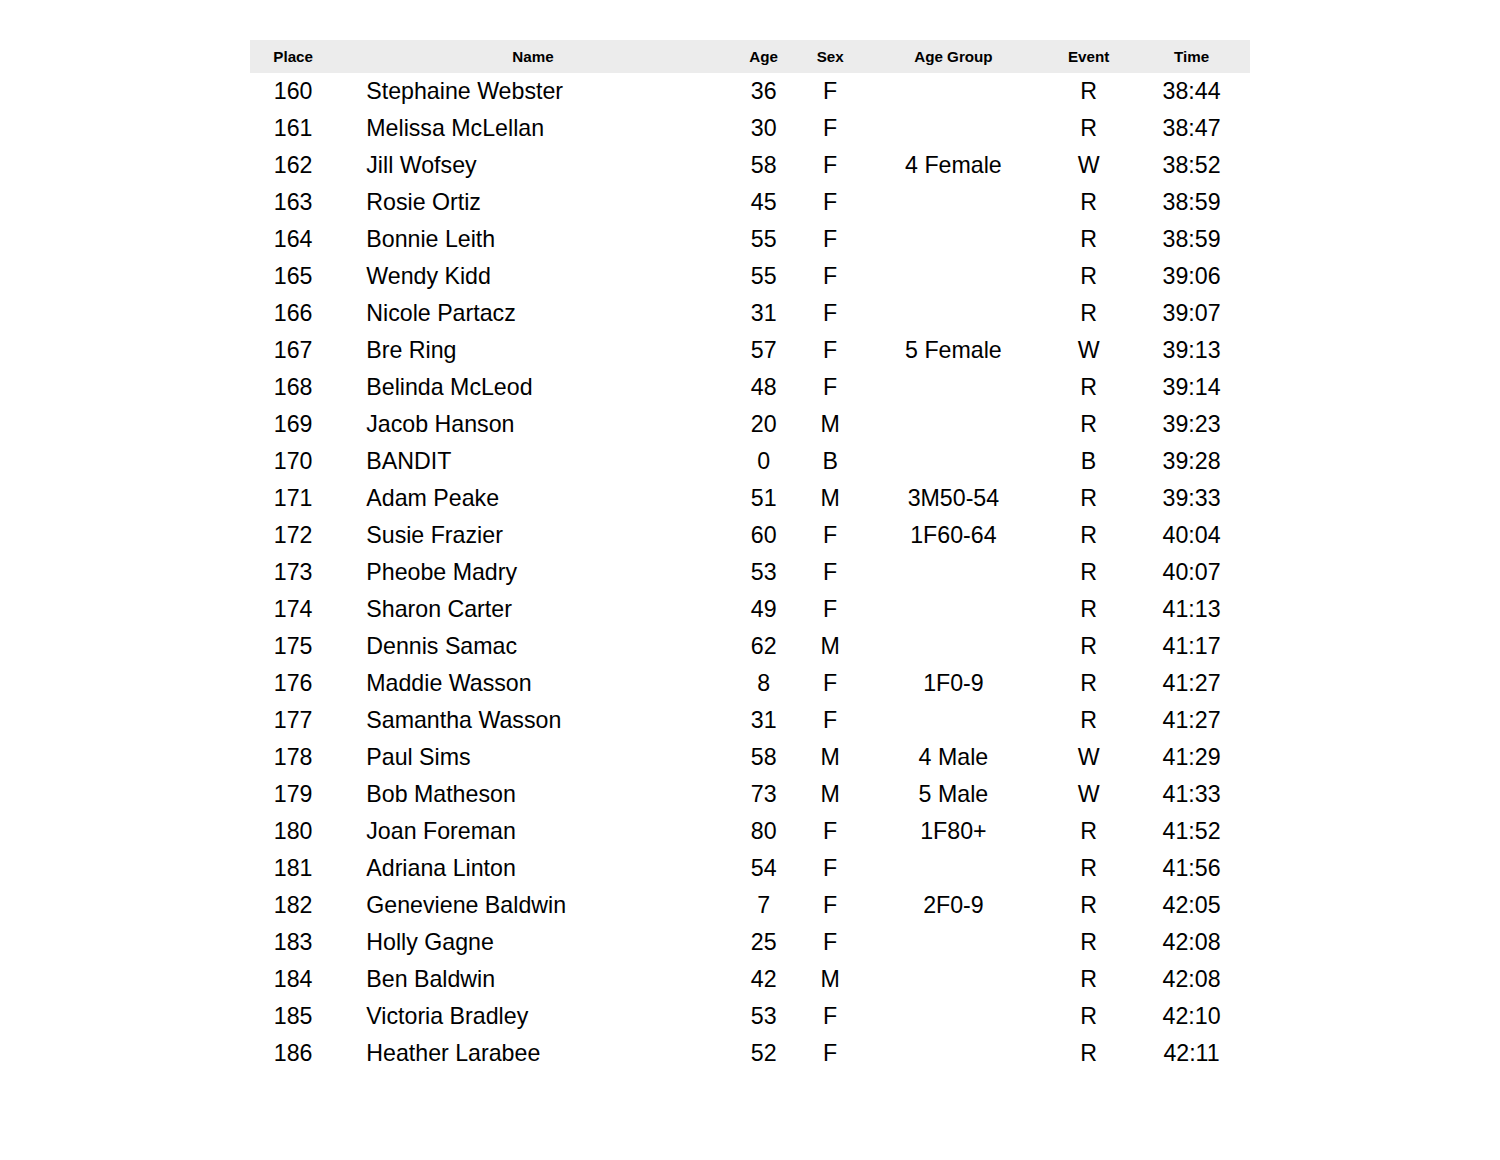| Place | Name | Age | Sex | Age Group | Event | Time |
| --- | --- | --- | --- | --- | --- | --- |
| 160 | Stephaine Webster | 36 | F | | R | 38:44 |
| 161 | Melissa McLellan | 30 | F | | R | 38:47 |
| 162 | Jill Wofsey | 58 | F | 4 Female | W | 38:52 |
| 163 | Rosie Ortiz | 45 | F | | R | 38:59 |
| 164 | Bonnie Leith | 55 | F | | R | 38:59 |
| 165 | Wendy Kidd | 55 | F | | R | 39:06 |
| 166 | Nicole Partacz | 31 | F | | R | 39:07 |
| 167 | Bre Ring | 57 | F | 5 Female | W | 39:13 |
| 168 | Belinda McLeod | 48 | F | | R | 39:14 |
| 169 | Jacob Hanson | 20 | M | | R | 39:23 |
| 170 | BANDIT | 0 | B | | B | 39:28 |
| 171 | Adam Peake | 51 | M | 3M50-54 | R | 39:33 |
| 172 | Susie Frazier | 60 | F | 1F60-64 | R | 40:04 |
| 173 | Pheobe Madry | 53 | F | | R | 40:07 |
| 174 | Sharon Carter | 49 | F | | R | 41:13 |
| 175 | Dennis Samac | 62 | M | | R | 41:17 |
| 176 | Maddie Wasson | 8 | F | 1F0-9 | R | 41:27 |
| 177 | Samantha Wasson | 31 | F | | R | 41:27 |
| 178 | Paul Sims | 58 | M | 4 Male | W | 41:29 |
| 179 | Bob Matheson | 73 | M | 5 Male | W | 41:33 |
| 180 | Joan Foreman | 80 | F | 1F80+ | R | 41:52 |
| 181 | Adriana Linton | 54 | F | | R | 41:56 |
| 182 | Geneviene Baldwin | 7 | F | 2F0-9 | R | 42:05 |
| 183 | Holly Gagne | 25 | F | | R | 42:08 |
| 184 | Ben Baldwin | 42 | M | | R | 42:08 |
| 185 | Victoria Bradley | 53 | F | | R | 42:10 |
| 186 | Heather Larabee | 52 | F | | R | 42:11 |